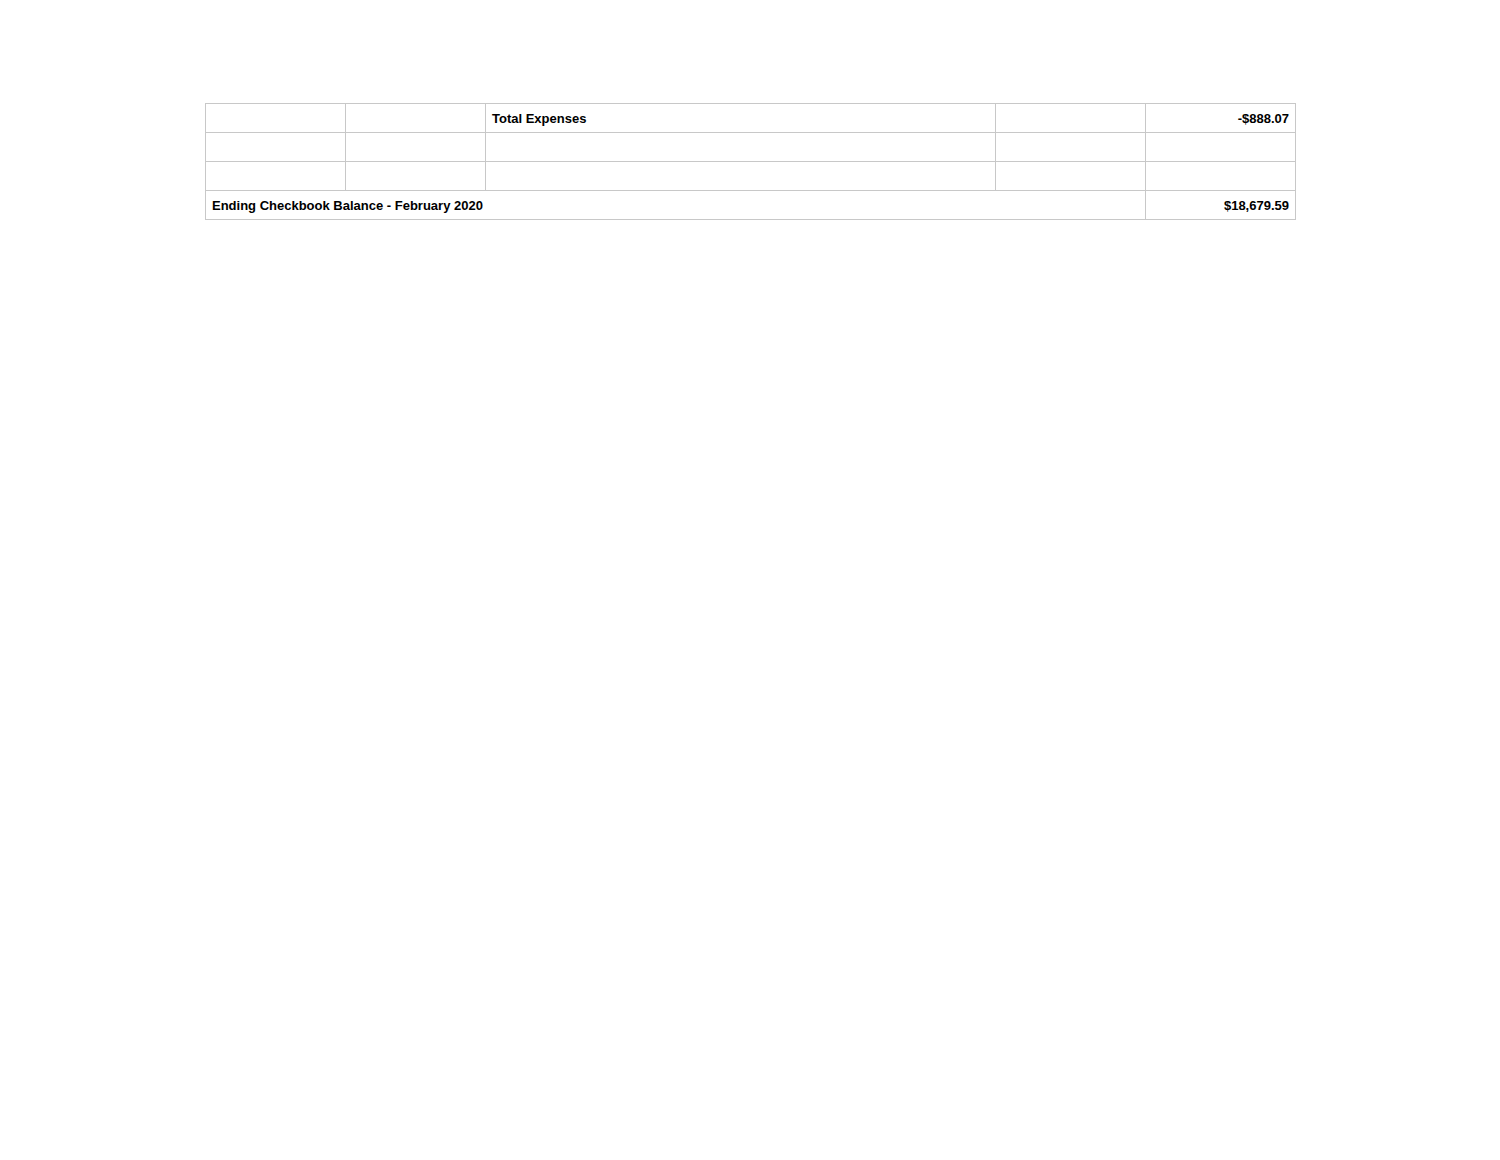| | | Total Expenses | | -$888.07 |
| Ending Checkbook Balance - February 2020 | $18,679.59 |